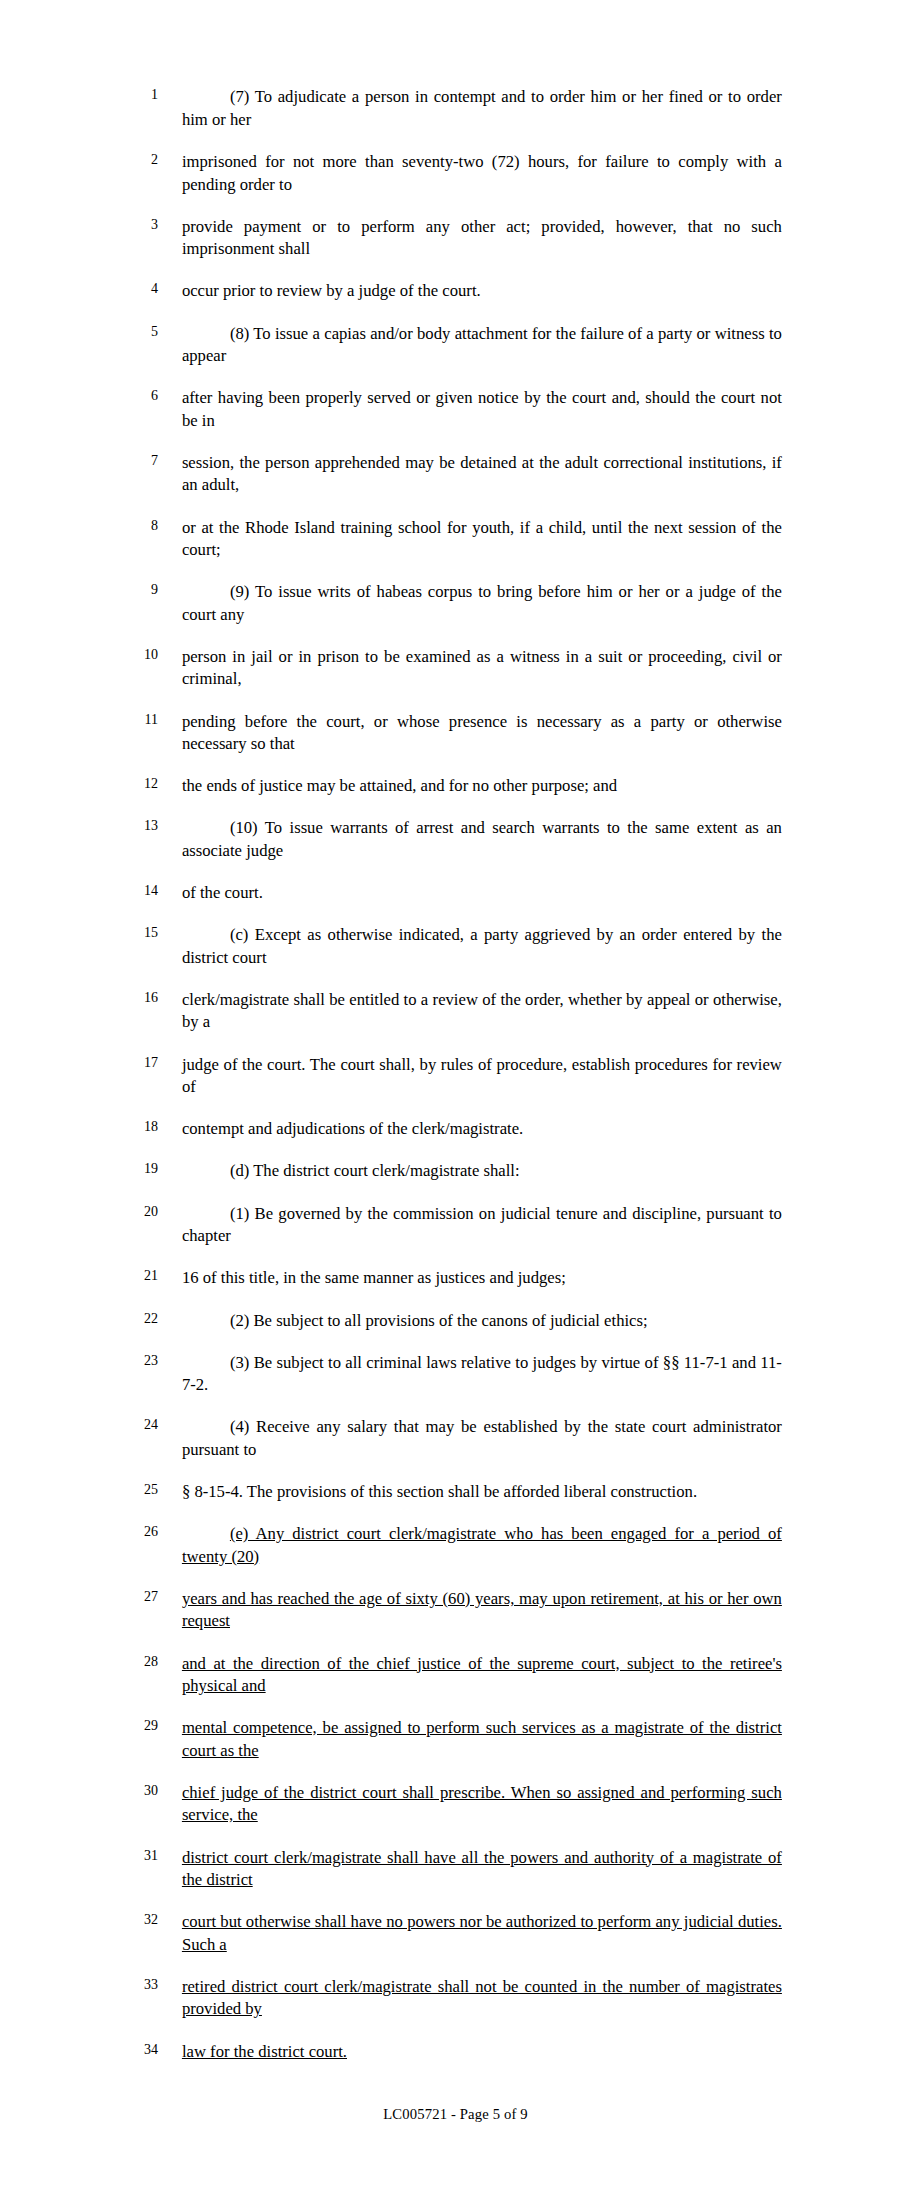(7) To adjudicate a person in contempt and to order him or her fined or to order him or her
imprisoned for not more than seventy-two (72) hours, for failure to comply with a pending order to
provide payment or to perform any other act; provided, however, that no such imprisonment shall
occur prior to review by a judge of the court.
(8) To issue a capias and/or body attachment for the failure of a party or witness to appear
after having been properly served or given notice by the court and, should the court not be in
session, the person apprehended may be detained at the adult correctional institutions, if an adult,
or at the Rhode Island training school for youth, if a child, until the next session of the court;
(9) To issue writs of habeas corpus to bring before him or her or a judge of the court any
person in jail or in prison to be examined as a witness in a suit or proceeding, civil or criminal,
pending before the court, or whose presence is necessary as a party or otherwise necessary so that
the ends of justice may be attained, and for no other purpose; and
(10) To issue warrants of arrest and search warrants to the same extent as an associate judge
of the court.
(c) Except as otherwise indicated, a party aggrieved by an order entered by the district court
clerk/magistrate shall be entitled to a review of the order, whether by appeal or otherwise, by a
judge of the court. The court shall, by rules of procedure, establish procedures for review of
contempt and adjudications of the clerk/magistrate.
(d) The district court clerk/magistrate shall:
(1) Be governed by the commission on judicial tenure and discipline, pursuant to chapter
16 of this title, in the same manner as justices and judges;
(2) Be subject to all provisions of the canons of judicial ethics;
(3) Be subject to all criminal laws relative to judges by virtue of §§ 11-7-1 and 11-7-2.
(4) Receive any salary that may be established by the state court administrator pursuant to
§ 8-15-4. The provisions of this section shall be afforded liberal construction.
(e) Any district court clerk/magistrate who has been engaged for a period of twenty (20)
years and has reached the age of sixty (60) years, may upon retirement, at his or her own request
and at the direction of the chief justice of the supreme court, subject to the retiree's physical and
mental competence, be assigned to perform such services as a magistrate of the district court as the
chief judge of the district court shall prescribe. When so assigned and performing such service, the
district court clerk/magistrate shall have all the powers and authority of a magistrate of the district
court but otherwise shall have no powers nor be authorized to perform any judicial duties. Such a
retired district court clerk/magistrate shall not be counted in the number of magistrates provided by
law for the district court.
LC005721 - Page 5 of 9